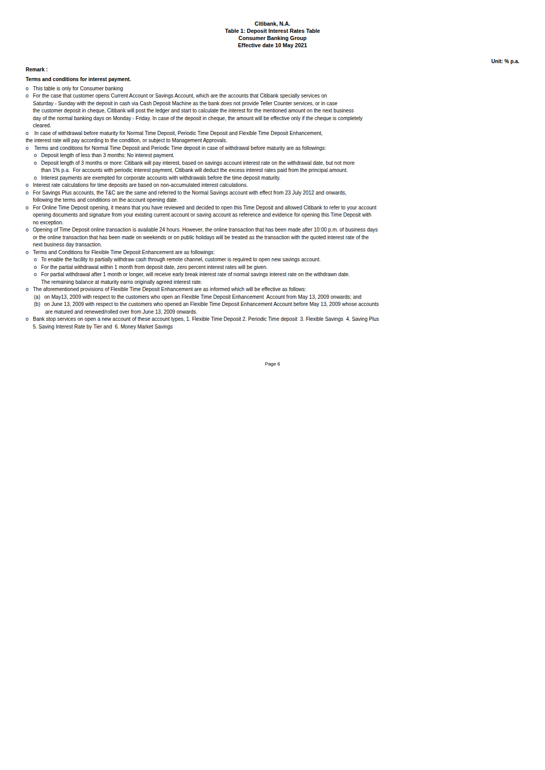Citibank, N.A.
Table 1: Deposit Interest Rates Table
Consumer Banking Group
Effective date 10 May 2021
Unit: % p.a.
Remark :
Terms and conditions for interest payment.
o This table is only for Consumer banking
o For the case that customer opens Current Account or Savings Account, which are the accounts that Citibank specially services on
Saturday - Sunday with the deposit in cash via Cash Deposit Machine as the bank does not provide Teller Counter services, or in case
the customer deposit in cheque, Citibank will post the ledger and start to calculate the interest for the mentioned amount on the next business
day of the normal banking days on Monday - Friday. In case of the deposit in cheque, the amount will be effective only if the cheque is completely
cleared.
o In case of withdrawal before maturity for Normal Time Deposit, Periodic Time Deposit and Flexible Time Deposit Enhancement,
the interest rate will pay according to the condition, or subject to Management Approvals.
o Terms and conditions for Normal Time Deposit and Periodic Time deposit in case of withdrawal before maturity are as followings:
o Deposit length of less than 3 months: No interest payment.
o Deposit length of 3 months or more: Citibank will pay interest, based on savings account interest rate on the withdrawal date, but not more
than 1% p.a. For accounts with periodic interest payment, Citibank will deduct the excess interest rates paid from the principal amount.
o Interest payments are exempted for corporate accounts with withdrawals before the time deposit maturity.
o Interest rate calculations for time deposits are based on non-accumulated interest calculations.
o For Savings Plus accounts, the T&C are the same and referred to the Normal Savings account with effect from 23 July 2012 and onwards,
following the terms and conditions on the account opening date.
o For Online Time Deposit opening, it means that you have reviewed and decided to open this Time Deposit and allowed Citibank to refer to your account
opening documents and signature from your existing current account or saving account as reference and evidence for opening this Time Deposit with
no exception.
o Opening of Time Deposit online transaction is available 24 hours. However, the online transaction that has been made after 10:00 p.m. of business days
or the online transaction that has been made on weekends or on public holidays will be treated as the transaction with the quoted interest rate of the
next business day transaction.
o Terms and Conditions for Flexible Time Deposit Enhancement are as followings:
o To enable the facility to partially withdraw cash through remote channel, customer is required to open new savings account.
o For the partial withdrawal within 1 month from deposit date, zero percent interest rates will be given.
o For partial withdrawal after 1 month or longer, will receive early break interest rate of normal savings interest rate on the withdrawn date.
The remaining balance at maturity earns originally agreed interest rate.
o The aforementioned provisions of Flexible Time Deposit Enhancement are as informed which will be effective as follows:
(a) on May13, 2009 with respect to the customers who open an Flexible Time Deposit Enhancement Account from May 13, 2009 onwards; and
(b) on June 13, 2009 with respect to the customers who opened an Flexible Time Deposit Enhancement Account before May 13, 2009 whose accounts
are matured and renewed/rolled over from June 13, 2009 onwards.
o Bank stop services on open a new account of these account types, 1. Flexible Time Deposit 2. Periodic Time deposit 3. Flexible Savings 4. Saving Plus
5. Saving Interest Rate by Tier and 6. Money Market Savings
Page 6